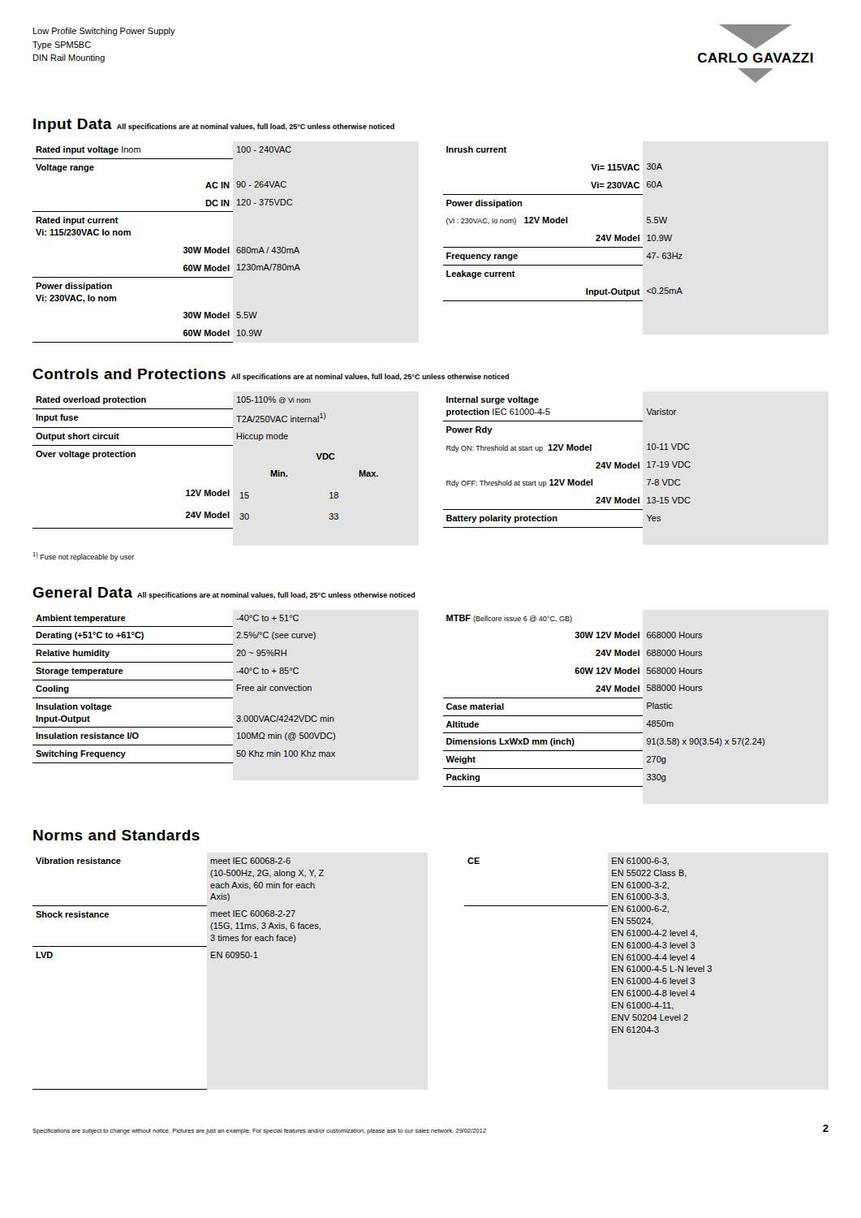Low Profile Switching Power Supply
Type SPM5BC
DIN Rail Mounting
CARLO GAVAZZI
Input Data All specifications are at nominal values, full load, 25°C unless otherwise noticed
| Rated input voltage Inom | 100 - 240VAC |
| Voltage range | |
| AC IN | 90 - 264VAC |
| DC IN | 120 - 375VDC |
| Rated input current Vi: 115/230VAC Io nom | |
| 30W Model | 680mA / 430mA |
| 60W Model | 1230mA/780mA |
| Power dissipation Vi: 230VAC, Io nom | |
| 30W Model | 5.5W |
| 60W Model | 10.9W |
| Inrush current | |
| Vi= 115VAC | 30A |
| Vi= 230VAC | 60A |
| Power dissipation | |
| (Vi : 230VAC, Io nom) 12V Model | 5.5W |
| 24V Model | 10.9W |
| Frequency range | 47- 63Hz |
| Leakage current | |
| Input-Output | <0.25mA |
Controls and Protections All specifications are at nominal values, full load, 25°C unless otherwise noticed
| Rated overload protection | 105-110% @ Vi nom |
| Input fuse | T2A/250VAC internal 1) |
| Output short circuit | Hiccup mode |
| Over voltage protection | / VDC / / Min. / Max. / |
| 12V Model | / 15 / 18 / |
| 24V Model | / 30 / 33 / |
1) Fuse not replaceable by user
| Internal surge voltage protection IEC 61000-4-5 | Varistor |
| Power Rdy | |
| Rdy ON: Threshold at start up 12V Model | 10-11 VDC |
| 24V Model | 17-19 VDC |
| Rdy OFF: Threshold at start up 12V Model | 7-8 VDC |
| 24V Model | 13-15 VDC |
| Battery polarity protection | Yes |
General Data All specifications are at nominal values, full load, 25°C unless otherwise noticed
| Ambient temperature | -40°C to + 51°C |
| Derating (+51°C to +61°C) | 2.5%/°C (see curve) |
| Relative humidity | 20 ~ 95%RH |
| Storage temperature | -40°C to + 85°C |
| Cooling | Free air convection |
| Insulation voltage Input-Output | 3.000VAC/4242VDC min |
| Insulation resistance I/O | 100MΩ min (@ 500VDC) |
| Switching Frequency | 50 Khz min 100 Khz max |
| MTBF (Bellcore issue 6 @ 40°C, GB) | |
| 30W 12V Model | 668000 Hours |
| 24V Model | 688000 Hours |
| 60W 12V Model | 568000 Hours |
| 24V Model | 588000 Hours |
| Case material | Plastic |
| Altitude | 4850m |
| Dimensions LxWxD mm (inch) | 91(3.58) x 90(3.54) x 57(2.24) |
| Weight | 270g |
| Packing | 330g |
Norms and Standards
| Vibration resistance | meet IEC 60068-2-6 (10-500Hz, 2G, along X, Y, Z each Axis, 60 min for each Axis) | | CE | EN 61000-6-3, EN 55022 Class B, EN 61000-3-2, EN 61000-3-3, EN 61000-6-2, EN 55024, EN 61000-4-2 level 4, EN 61000-4-3 level 3 EN 61000-4-4 level 4 EN 61000-4-5 L-N level 3 EN 61000-4-6 level 3 EN 61000-4-8 level 4 EN 61000-4-11, ENV 50204 Level 2 EN 61204-3 |
| Shock resistance | meet IEC 60068-2-27 (15G, 11ms, 3 Axis, 6 faces, 3 times for each face) | | |
| LVD | EN 60950-1 | | |
Specifications are subject to change without notice. Pictures are just an example. For special features and/or customization, please ask to our sales network. 29/02/2012
2